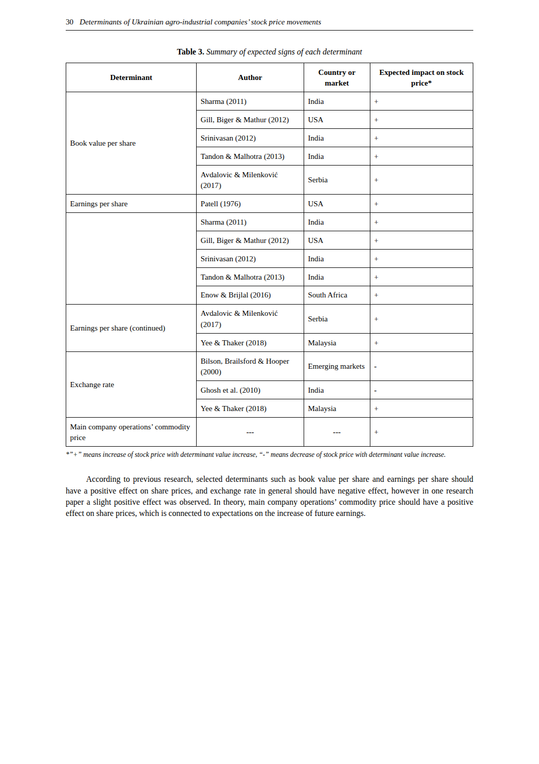30 Determinants of Ukrainian agro-industrial companies’ stock price movements
Table 3. Summary of expected signs of each determinant
| Determinant | Author | Country or market | Expected impact on stock price* |
| --- | --- | --- | --- |
| Book value per share | Sharma (2011) | India | + |
| Gill, Biger & Mathur (2012) | USA | + |
| Srinivasan (2012) | India | + |
| Tandon & Malhotra (2013) | India | + |
| Avdalovic & Milenković (2017) | Serbia | + |
| Earnings per share | Patell (1976) | USA | + |
| | Sharma (2011) | India | + |
| Gill, Biger & Mathur (2012) | USA | + |
| Srinivasan (2012) | India | + |
| Tandon & Malhotra (2013) | India | + |
| Enow & Brijlal (2016) | South Africa | + |
| Earnings per share (continued) | Avdalovic & Milenković (2017) | Serbia | + |
| Yee & Thaker (2018) | Malaysia | + |
| Exchange rate | Bilson, Brailsford & Hooper (2000) | Emerging markets | - |
| Ghosh et al. (2010) | India | - |
| Yee & Thaker (2018) | Malaysia | + |
| Main company operations’ commodity price | --- | --- | + |
*”+” means increase of stock price with determinant value increase, “-” means decrease of stock price with determinant value increase.
According to previous research, selected determinants such as book value per share and earnings per share should have a positive effect on share prices, and exchange rate in general should have negative effect, however in one research paper a slight positive effect was observed. In theory, main company operations’ commodity price should have a positive effect on share prices, which is connected to expectations on the increase of future earnings.